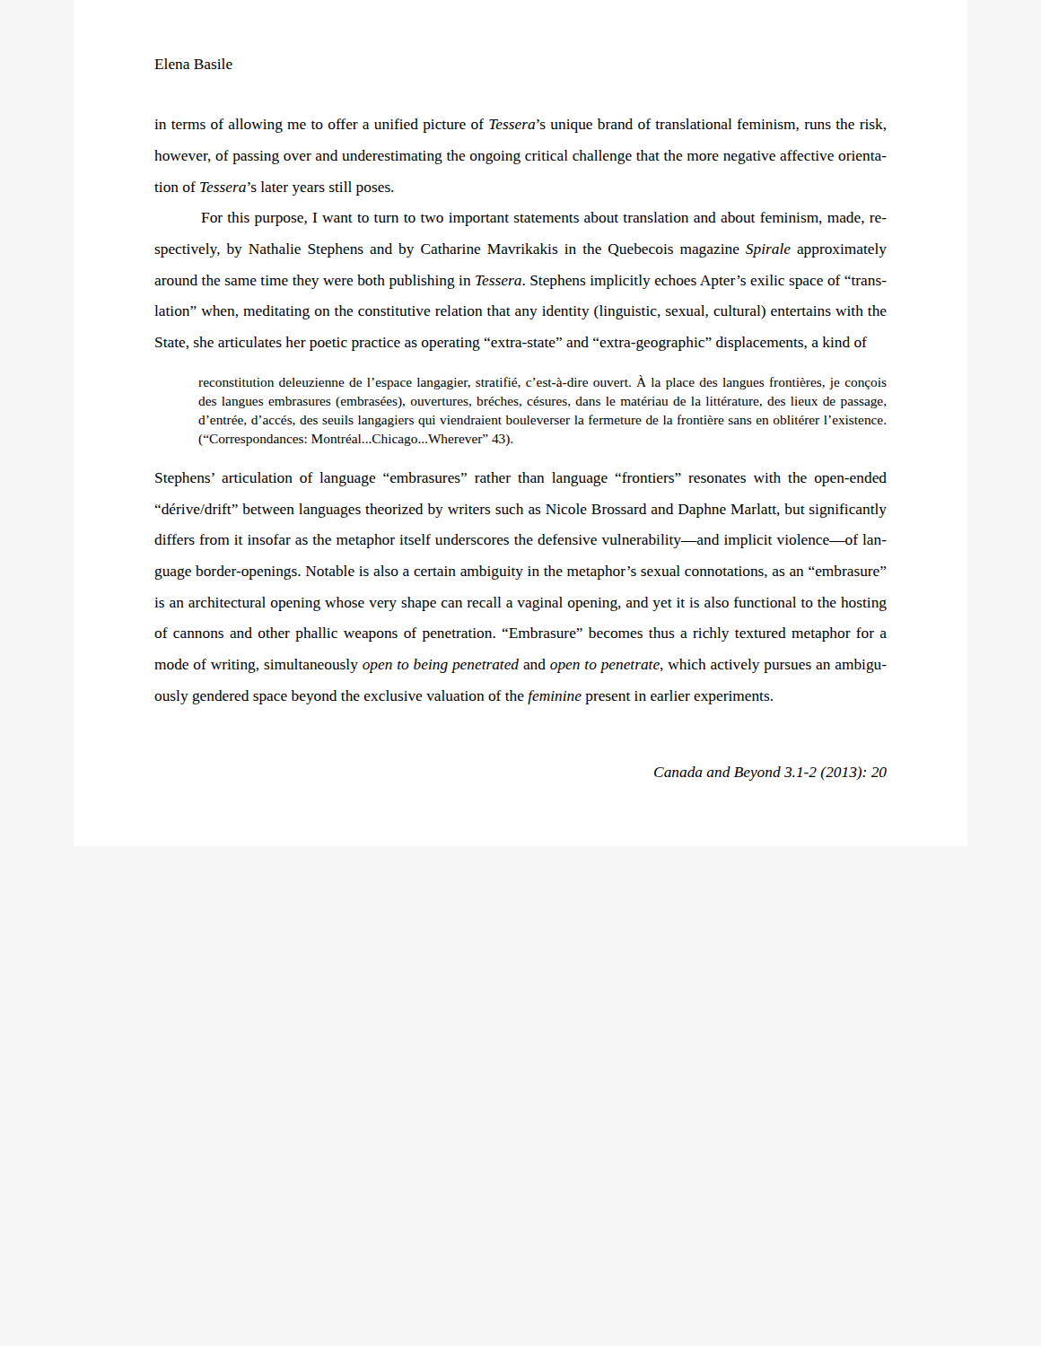Elena Basile
in terms of allowing me to offer a unified picture of Tessera’s unique brand of translational feminism, runs the risk, however, of passing over and underestimating the ongoing critical challenge that the more negative affective orientation of Tessera’s later years still poses.
For this purpose, I want to turn to two important statements about translation and about feminism, made, respectively, by Nathalie Stephens and by Catharine Mavrikakis in the Quebecois magazine Spirale approximately around the same time they were both publishing in Tessera. Stephens implicitly echoes Apter’s exilic space of “translation” when, meditating on the constitutive relation that any identity (linguistic, sexual, cultural) entertains with the State, she articulates her poetic practice as operating “extra-state” and “extra-geographic” displacements, a kind of
reconstitution deleuzienne de l’espace langagier, stratifié, c’est-à-dire ouvert. À la place des langues frontières, je conçois des langues embrasures (embrasées), ouvertures, bréches, césures, dans le matériau de la littérature, des lieux de passage, d’entrée, d’accés, des seuils langagiers qui viendraient bouleverser la fermeture de la frontière sans en oblitérer l’existence. (“Correspondances: Montréal...Chicago...Wherever” 43).
Stephens’ articulation of language “embrasures” rather than language “frontiers” resonates with the open-ended “dérive/drift” between languages theorized by writers such as Nicole Brossard and Daphne Marlatt, but significantly differs from it insofar as the metaphor itself underscores the defensive vulnerability—and implicit violence—of language border-openings. Notable is also a certain ambiguity in the metaphor’s sexual connotations, as an “embrasure” is an architectural opening whose very shape can recall a vaginal opening, and yet it is also functional to the hosting of cannons and other phallic weapons of penetration. “Embrasure” becomes thus a richly textured metaphor for a mode of writing, simultaneously open to being penetrated and open to penetrate, which actively pursues an ambiguously gendered space beyond the exclusive valuation of the feminine present in earlier experiments.
Canada and Beyond 3.1-2 (2013): 20